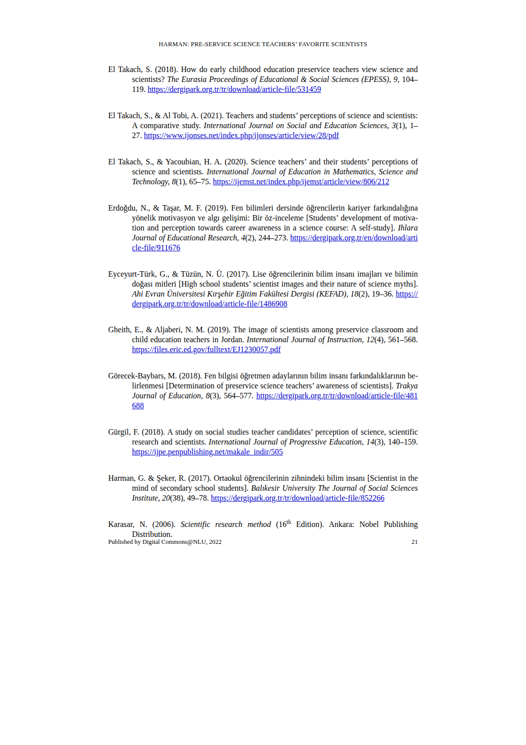HARMAN: PRE-SERVICE SCIENCE TEACHERS’ FAVORITE SCIENTISTS
El Takach, S. (2018). How do early childhood education preservice teachers view science and scientists? The Eurasia Proceedings of Educational & Social Sciences (EPESS), 9, 104–119. https://dergipark.org.tr/tr/download/article-file/531459
El Takach, S., & Al Tobi, A. (2021). Teachers and students’ perceptions of science and scientists: A comparative study. International Journal on Social and Education Sciences, 3(1), 1–27. https://www.ijonses.net/index.php/ijonses/article/view/28/pdf
El Takach, S., & Yacoubian, H. A. (2020). Science teachers’ and their students’ perceptions of science and scientists. International Journal of Education in Mathematics, Science and Technology, 8(1), 65–75. https://ijemst.net/index.php/ijemst/article/view/806/212
Erdoğdu, N., & Taşar, M. F. (2019). Fen bilimleri dersinde öğrencilerin kariyer farkındalığına yönelik motivasyon ve algı gelişimi: Bir öz-inceleme [Students’ development of motivation and perception towards career awareness in a science course: A self-study]. Ihlara Journal of Educational Research, 4(2), 244–273. https://dergipark.org.tr/en/download/article-file/911676
Eyceyurt-Türk, G., & Tüzün, N. Ü. (2017). Lise öğrencilerinin bilim insanı imajları ve bilimin doğası mitleri [High school students’ scientist images and their nature of science myths]. Ahi Evran Üniversitesi Kırşehir Eğitim Fakültesi Dergisi (KEFAD), 18(2), 19–36. https://dergipark.org.tr/tr/download/article-file/1486908
Gheith, E., & Aljaberi, N. M. (2019). The image of scientists among preservice classroom and child education teachers in Jordan. International Journal of Instruction, 12(4), 561–568. https://files.eric.ed.gov/fulltext/EJ1230057.pdf
Görecek-Baybars, M. (2018). Fen bilgisi öğretmen adaylarının bilim insanı farkındalıklarının belirlenmesi [Determination of preservice science teachers’ awareness of scientists]. Trakya Journal of Education, 8(3), 564–577. https://dergipark.org.tr/tr/download/article-file/481688
Gürgil, F. (2018). A study on social studies teacher candidates’ perception of science, scientific research and scientists. International Journal of Progressive Education, 14(3), 140–159. https://ijpe.penpublishing.net/makale_indir/505
Harman, G. & Şeker, R. (2017). Ortaokul öğrencilerinin zihnindeki bilim insanı [Scientist in the mind of secondary school students]. Balıkesir University The Journal of Social Sciences Institute, 20(38), 49–78. https://dergipark.org.tr/tr/download/article-file/852266
Karasar, N. (2006). Scientific research method (16th Edition). Ankara: Nobel Publishing Distribution.
Published by Digital Commons@NLU, 2022 21